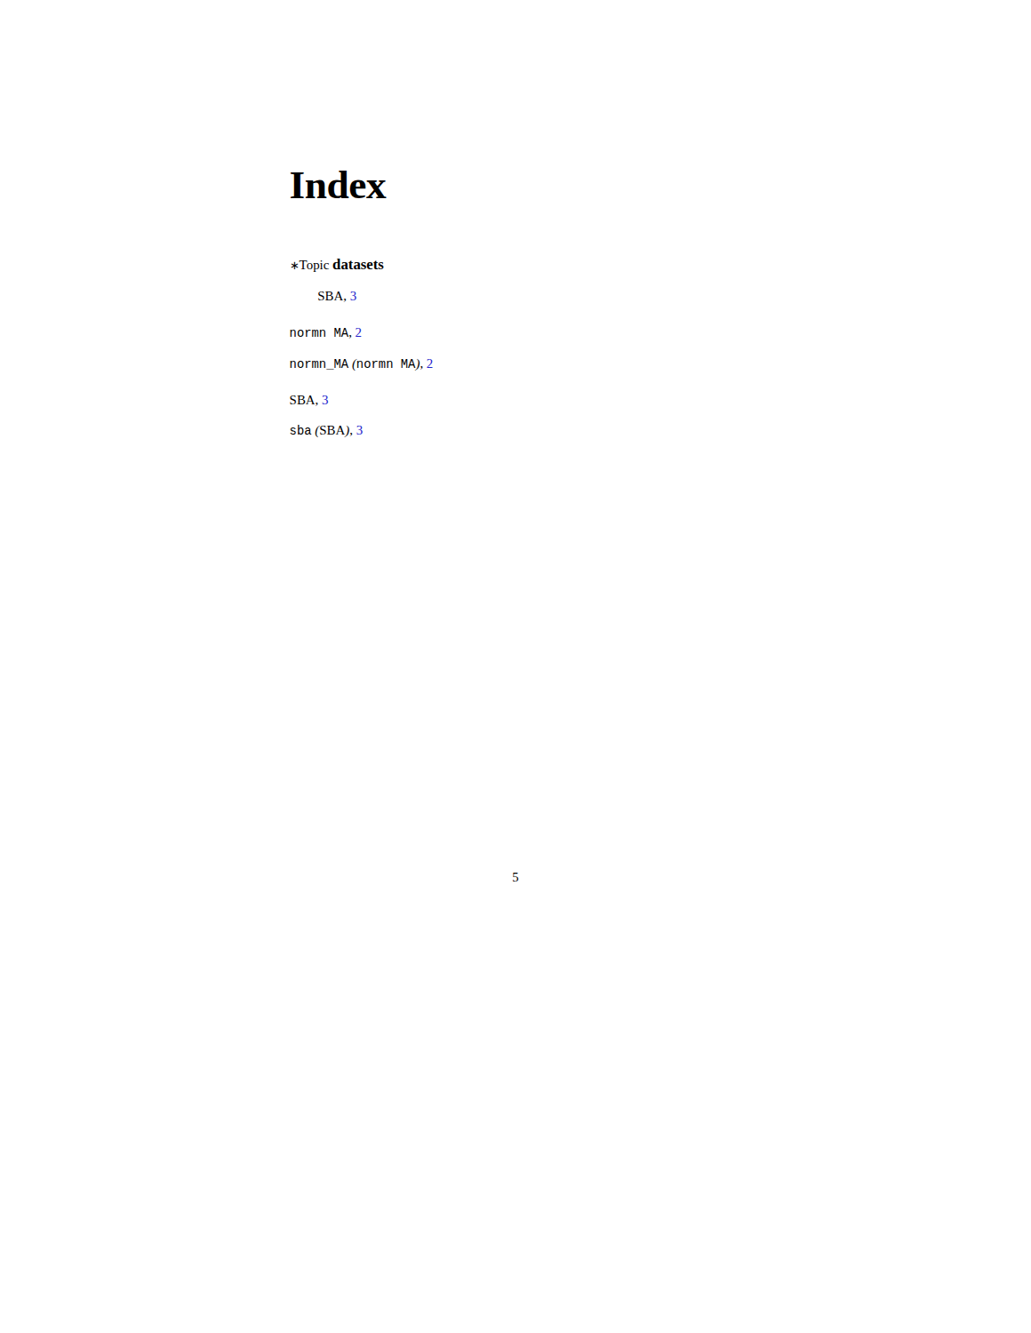Index
∗Topic datasets
SBA, 3
normn MA, 2
normn_MA (normn MA), 2
SBA, 3
sba (SBA), 3
5